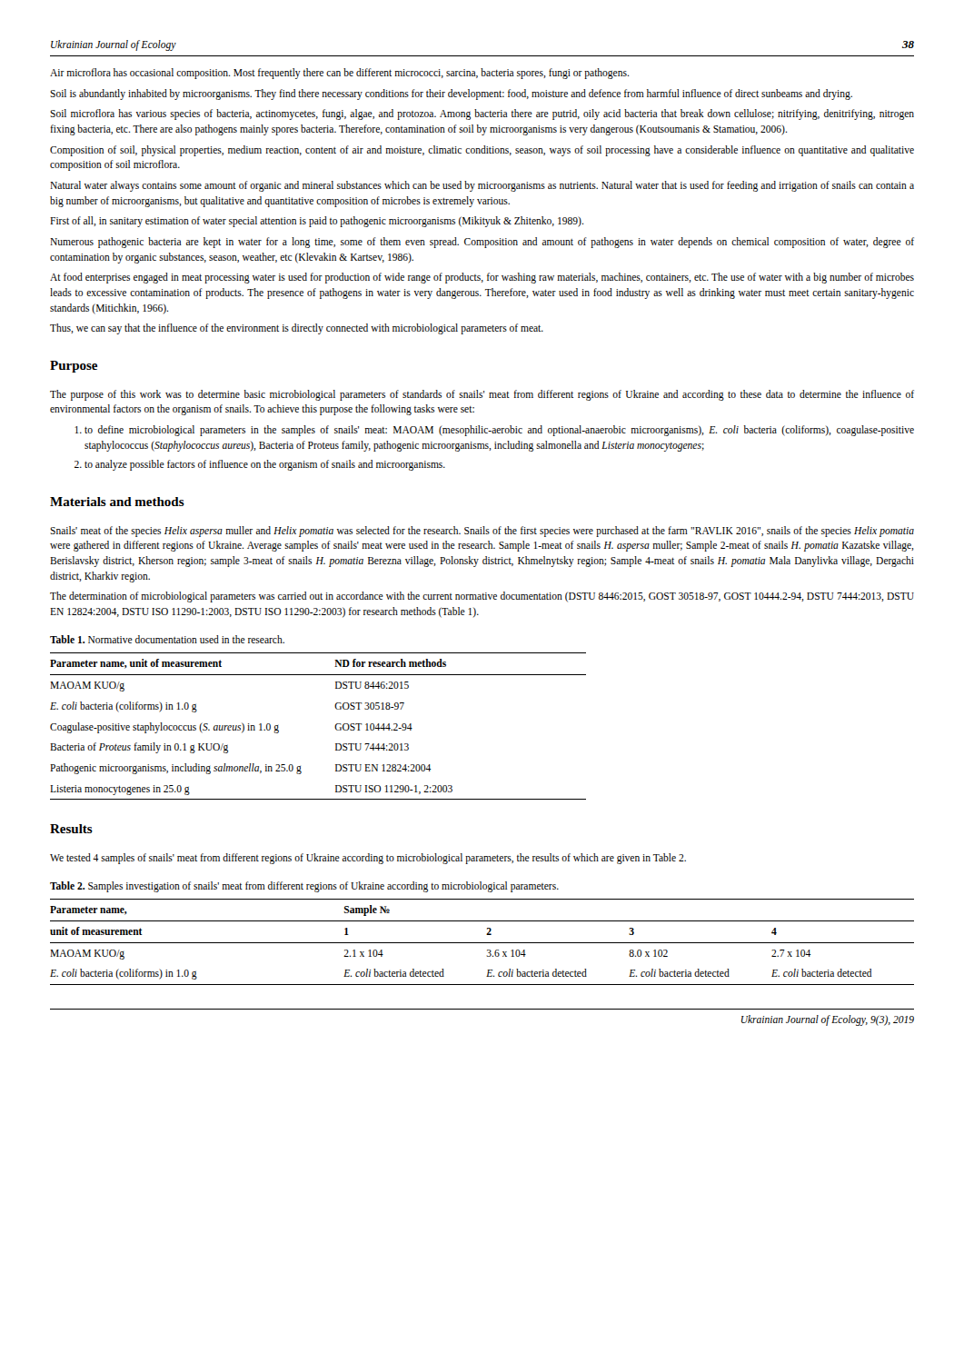Ukrainian Journal of Ecology 38
Air microflora has occasional composition. Most frequently there can be different micrococci, sarcina, bacteria spores, fungi or pathogens.
Soil is abundantly inhabited by microorganisms. They find there necessary conditions for their development: food, moisture and defence from harmful influence of direct sunbeams and drying.
Soil microflora has various species of bacteria, actinomycetes, fungi, algae, and protozoa. Among bacteria there are putrid, oily acid bacteria that break down cellulose; nitrifying, denitrifying, nitrogen fixing bacteria, etc. There are also pathogens mainly spores bacteria. Therefore, contamination of soil by microorganisms is very dangerous (Koutsoumanis & Stamatiou, 2006).
Composition of soil, physical properties, medium reaction, content of air and moisture, climatic conditions, season, ways of soil processing have a considerable influence on quantitative and qualitative composition of soil microflora.
Natural water always contains some amount of organic and mineral substances which can be used by microorganisms as nutrients. Natural water that is used for feeding and irrigation of snails can contain a big number of microorganisms, but qualitative and quantitative composition of microbes is extremely various.
First of all, in sanitary estimation of water special attention is paid to pathogenic microorganisms (Mikityuk & Zhitenko, 1989).
Numerous pathogenic bacteria are kept in water for a long time, some of them even spread. Composition and amount of pathogens in water depends on chemical composition of water, degree of contamination by organic substances, season, weather, etc (Klevakin & Kartsev, 1986).
At food enterprises engaged in meat processing water is used for production of wide range of products, for washing raw materials, machines, containers, etc. The use of water with a big number of microbes leads to excessive contamination of products. The presence of pathogens in water is very dangerous. Therefore, water used in food industry as well as drinking water must meet certain sanitary-hygenic standards (Mitichkin, 1966).
Thus, we can say that the influence of the environment is directly connected with microbiological parameters of meat.
Purpose
The purpose of this work was to determine basic microbiological parameters of standards of snails' meat from different regions of Ukraine and according to these data to determine the influence of environmental factors on the organism of snails. To achieve this purpose the following tasks were set:
to define microbiological parameters in the samples of snails' meat: MAOAM (mesophilic-aerobic and optional-anaerobic microorganisms), E. coli bacteria (coliforms), coagulase-positive staphylococcus (Staphylococcus aureus), Bacteria of Proteus family, pathogenic microorganisms, including salmonella and Listeria monocytogenes;
to analyze possible factors of influence on the organism of snails and microorganisms.
Materials and methods
Snails' meat of the species Helix aspersa muller and Helix pomatia was selected for the research. Snails of the first species were purchased at the farm "RAVLIK 2016", snails of the species Helix pomatia were gathered in different regions of Ukraine. Average samples of snails' meat were used in the research. Sample 1-meat of snails H. aspersa muller; Sample 2-meat of snails H. pomatia Kazatske village, Berislavsky district, Kherson region; sample 3-meat of snails H. pomatia Berezna village, Polonsky district, Khmelnytsky region; Sample 4-meat of snails H. pomatia Mala Danylivka village, Dergachi district, Kharkiv region.
The determination of microbiological parameters was carried out in accordance with the current normative documentation (DSTU 8446:2015, GOST 30518-97, GOST 10444.2-94, DSTU 7444:2013, DSTU EN 12824:2004, DSTU ISO 11290-1:2003, DSTU ISO 11290-2:2003) for research methods (Table 1).
Table 1. Normative documentation used in the research.
| Parameter name, unit of measurement | ND for research methods |
| --- | --- |
| MAOAM KUO/g | DSTU 8446:2015 |
| E. coli bacteria (coliforms) in 1.0 g | GOST 30518-97 |
| Coagulase-positive staphylococcus ( S. aureus ) in 1.0 g | GOST 10444.2-94 |
| Bacteria of Proteus family in 0.1 g KUO/g | DSTU 7444:2013 |
| Pathogenic microorganisms, including salmonella , in 25.0 g | DSTU EN 12824:2004 |
| Listeria monocytogenes in 25.0 g | DSTU ISO 11290-1, 2:2003 |
Results
We tested 4 samples of snails' meat from different regions of Ukraine according to microbiological parameters, the results of which are given in Table 2.
Table 2. Samples investigation of snails' meat from different regions of Ukraine according to microbiological parameters.
| Parameter name, | Sample № |
| --- | --- |
| unit of measurement | 1 | 2 | 3 | 4 |
| MAOAM KUO/g | 2.1 x 104 | 3.6 x 104 | 8.0 x 102 | 2.7 x 104 |
| E. coli bacteria (coliforms) in 1.0 g | E. coli bacteria detected | E. coli bacteria detected | E. coli bacteria detected | E. coli bacteria detected |
Ukrainian Journal of Ecology, 9(3), 2019